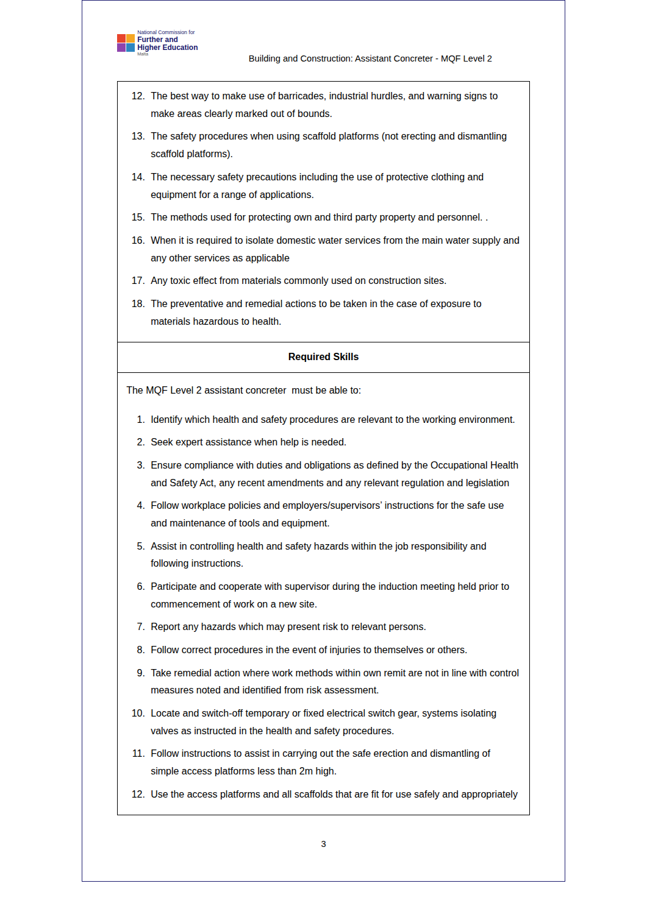National Commission for
Further and
Higher Education
Malta
Building and Construction: Assistant Concreter - MQF Level 2
| The best way to make use of barricades, industrial hurdles, and warning signs to make areas clearly marked out of bounds. The safety procedures when using scaffold platforms (not erecting and dismantling scaffold platforms). The necessary safety precautions including the use of protective clothing and equipment for a range of applications. The methods used for protecting own and third party property and personnel. . When it is required to isolate domestic water services from the main water supply and any other services as applicable Any toxic effect from materials commonly used on construction sites. The preventative and remedial actions to be taken in the case of exposure to materials hazardous to health. |
| Required Skills |
| The MQF Level 2 assistant concreter must be able to: Identify which health and safety procedures are relevant to the working environment. Seek expert assistance when help is needed. Ensure compliance with duties and obligations as defined by the Occupational Health and Safety Act, any recent amendments and any relevant regulation and legislation Follow workplace policies and employers/supervisors’ instructions for the safe use and maintenance of tools and equipment. Assist in controlling health and safety hazards within the job responsibility and following instructions. Participate and cooperate with supervisor during the induction meeting held prior to commencement of work on a new site. Report any hazards which may present risk to relevant persons. Follow correct procedures in the event of injuries to themselves or others. Take remedial action where work methods within own remit are not in line with control measures noted and identified from risk assessment. Locate and switch-off temporary or fixed electrical switch gear, systems isolating valves as instructed in the health and safety procedures. Follow instructions to assist in carrying out the safe erection and dismantling of simple access platforms less than 2m high. Use the access platforms and all scaffolds that are fit for use safely and appropriately |
3